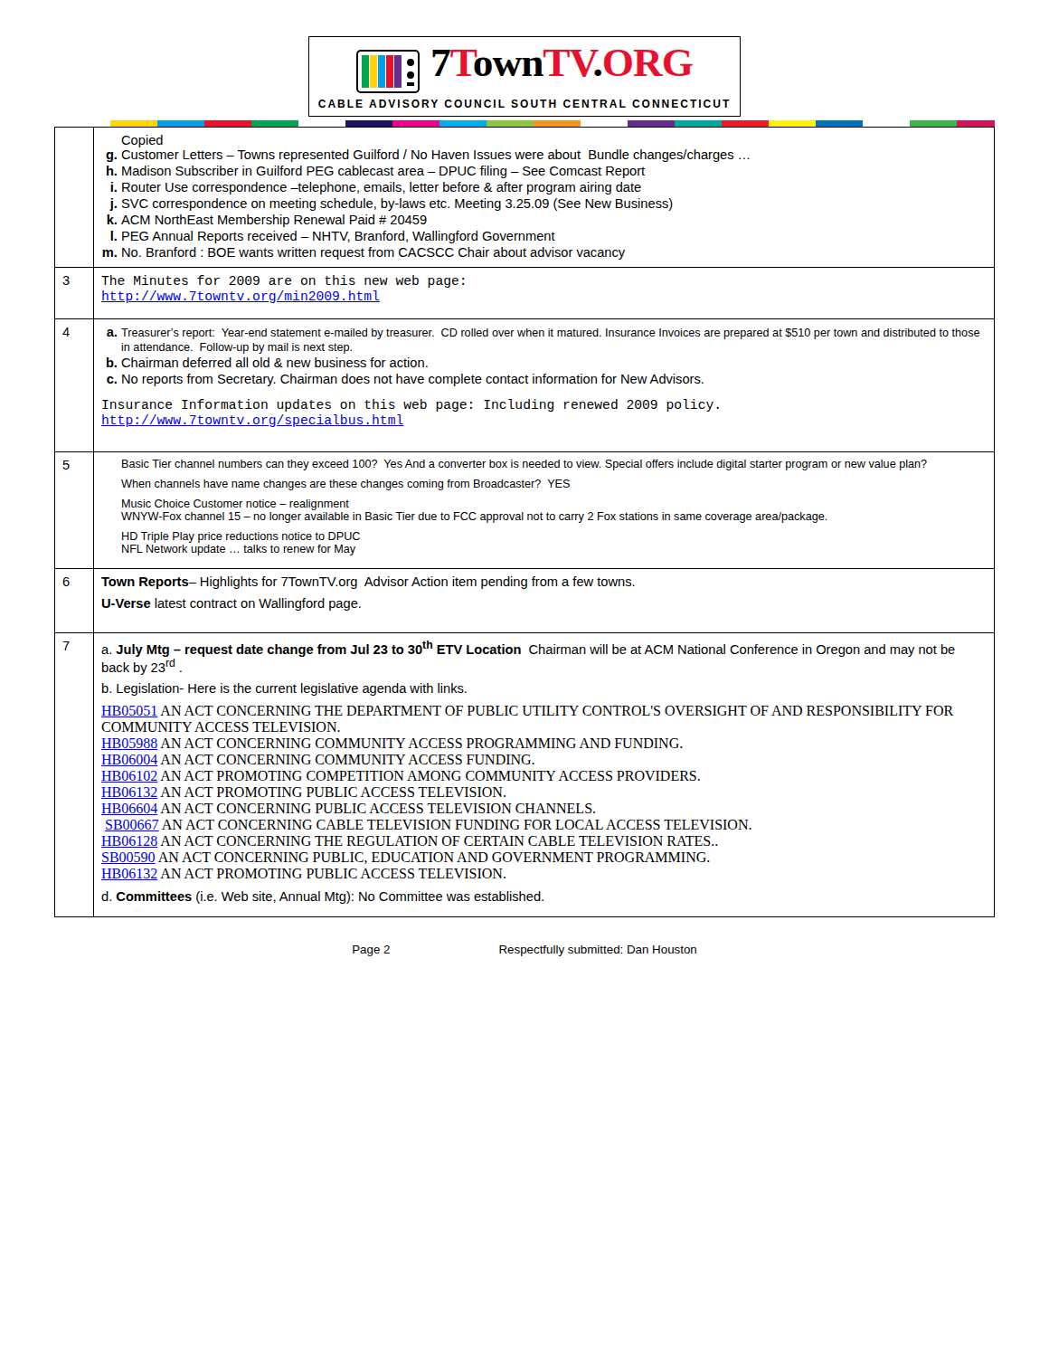7TownTV.ORG
CABLE ADVISORY COUNCIL SOUTH CENTRAL CONNECTICUT
| | Copied Customer Letters – Towns represented Guilford / No Haven Issues were about Bundle changes/charges … Madison Subscriber in Guilford PEG cablecast area – DPUC filing – See Comcast Report Router Use correspondence –telephone, emails, letter before & after program airing date SVC correspondence on meeting schedule, by-laws etc. Meeting 3.25.09 (See New Business) ACM NorthEast Membership Renewal Paid # 20459 PEG Annual Reports received – NHTV, Branford, Wallingford Government No. Branford : BOE wants written request from CACSCC Chair about advisor vacancy |
| 3 | The Minutes for 2009 are on this new web page: http://www.7towntv.org/min2009.html |
| 4 | Treasurer’s report: Year-end statement e-mailed by treasurer. CD rolled over when it matured. Insurance Invoices are prepared at $510 per town and distributed to those in attendance. Follow-up by mail is next step. Chairman deferred all old & new business for action. No reports from Secretary. Chairman does not have complete contact information for New Advisors. Insurance Information updates on this web page: Including renewed 2009 policy. http://www.7towntv.org/specialbus.html |
| 5 | Basic Tier channel numbers can they exceed 100? Yes And a converter box is needed to view. Special offers include digital starter program or new value plan? When channels have name changes are these changes coming from Broadcaster? YES Music Choice Customer notice – realignment WNYW-Fox channel 15 – no longer available in Basic Tier due to FCC approval not to carry 2 Fox stations in same coverage area/package. HD Triple Play price reductions notice to DPUC NFL Network update … talks to renew for May |
| 6 | Town Reports – Highlights for 7TownTV.org Advisor Action item pending from a few towns. U-Verse latest contract on Wallingford page. |
| 7 | a. July Mtg – request date change from Jul 23 to 30 th ETV Location Chairman will be at ACM National Conference in Oregon and may not be back by 23 rd . b. Legislation- Here is the current legislative agenda with links. HB05051 AN ACT CONCERNING THE DEPARTMENT OF PUBLIC UTILITY CONTROL'S OVERSIGHT OF AND RESPONSIBILITY FOR COMMUNITY ACCESS TELEVISION. HB05988 AN ACT CONCERNING COMMUNITY ACCESS PROGRAMMING AND FUNDING. HB06004 AN ACT CONCERNING COMMUNITY ACCESS FUNDING. HB06102 AN ACT PROMOTING COMPETITION AMONG COMMUNITY ACCESS PROVIDERS. HB06132 AN ACT PROMOTING PUBLIC ACCESS TELEVISION. HB06604 AN ACT CONCERNING PUBLIC ACCESS TELEVISION CHANNELS. SB00667 AN ACT CONCERNING CABLE TELEVISION FUNDING FOR LOCAL ACCESS TELEVISION. HB06128 AN ACT CONCERNING THE REGULATION OF CERTAIN CABLE TELEVISION RATES.. SB00590 AN ACT CONCERNING PUBLIC, EDUCATION AND GOVERNMENT PROGRAMMING. HB06132 AN ACT PROMOTING PUBLIC ACCESS TELEVISION. d. Committees (i.e. Web site, Annual Mtg): No Committee was established. |
Page 2 Respectfully submitted: Dan Houston